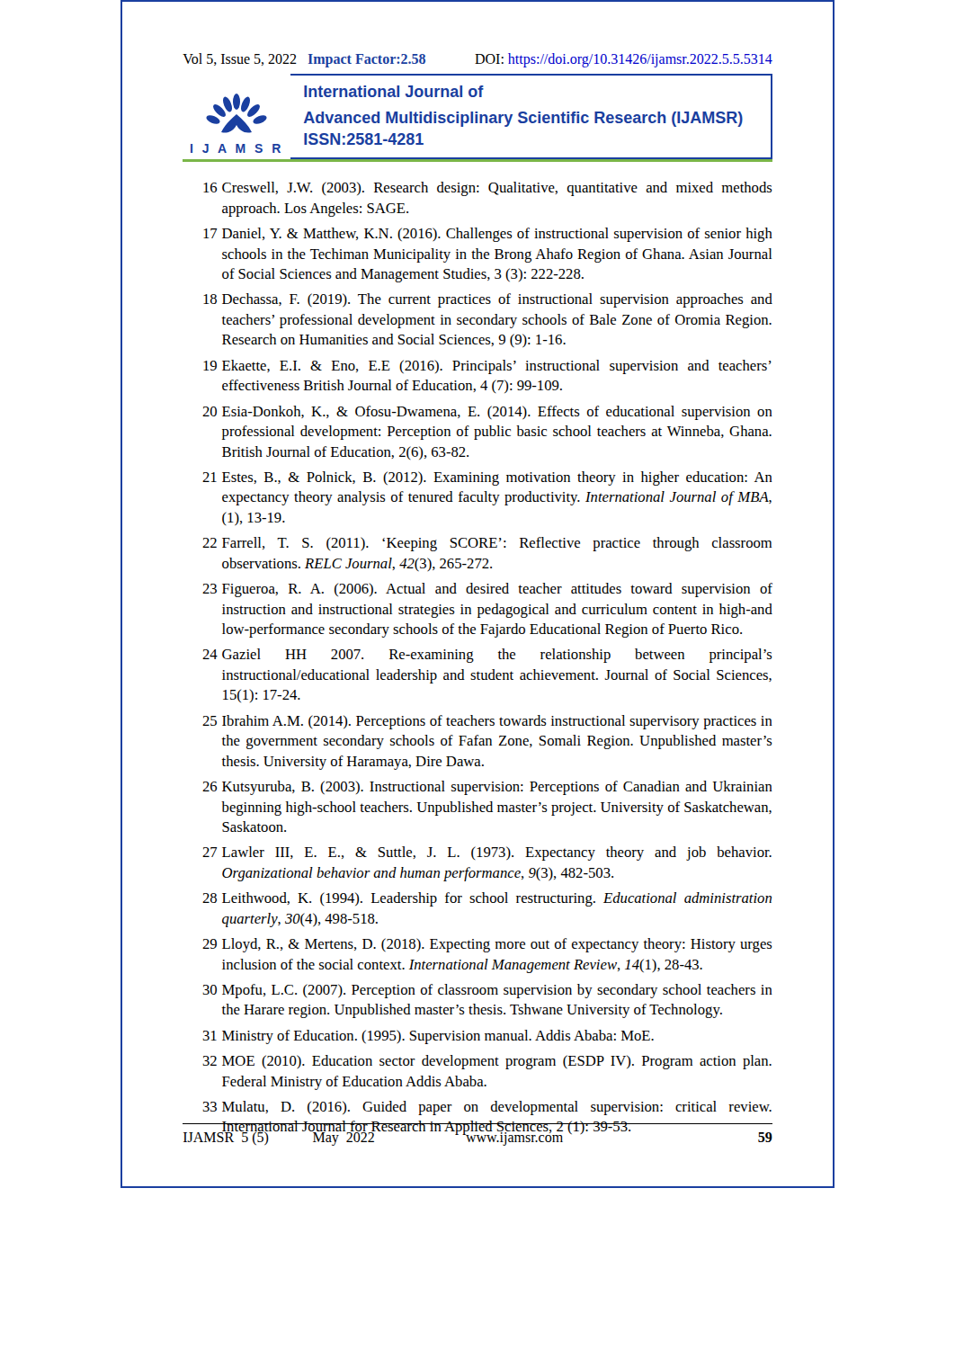Vol 5, Issue 5, 2022 Impact Factor:2.58
DOI: https://doi.org/10.31426/ijamsr.2022.5.5.5314
I J A M S R
International Journal of
Advanced Multidisciplinary Scientific Research (IJAMSR) ISSN:2581-4281
Creswell, J.W. (2003). Research design: Qualitative, quantitative and mixed methods approach. Los Angeles: SAGE.
Daniel, Y. & Matthew, K.N. (2016). Challenges of instructional supervision of senior high schools in the Techiman Municipality in the Brong Ahafo Region of Ghana. Asian Journal of Social Sciences and Management Studies, 3 (3): 222-228.
Dechassa, F. (2019). The current practices of instructional supervision approaches and teachers’ professional development in secondary schools of Bale Zone of Oromia Region. Research on Humanities and Social Sciences, 9 (9): 1-16.
Ekaette, E.I. & Eno, E.E (2016). Principals’ instructional supervision and teachers’ effectiveness British Journal of Education, 4 (7): 99-109.
Esia-Donkoh, K., & Ofosu-Dwamena, E. (2014). Effects of educational supervision on professional development: Perception of public basic school teachers at Winneba, Ghana. British Journal of Education, 2(6), 63-82.
Estes, B., & Polnick, B. (2012). Examining motivation theory in higher education: An expectancy theory analysis of tenured faculty productivity. International Journal of MBA, (1), 13-19.
Farrell, T. S. (2011). ‘Keeping SCORE’: Reflective practice through classroom observations. RELC Journal, 42(3), 265-272.
Figueroa, R. A. (2006). Actual and desired teacher attitudes toward supervision of instruction and instructional strategies in pedagogical and curriculum content in high-and low-performance secondary schools of the Fajardo Educational Region of Puerto Rico.
Gaziel HH 2007. Re-examining the relationship between principal’s instructional/educational leadership and student achievement. Journal of Social Sciences, 15(1): 17-24.
Ibrahim A.M. (2014). Perceptions of teachers towards instructional supervisory practices in the government secondary schools of Fafan Zone, Somali Region. Unpublished master’s thesis. University of Haramaya, Dire Dawa.
Kutsyuruba, B. (2003). Instructional supervision: Perceptions of Canadian and Ukrainian beginning high-school teachers. Unpublished master’s project. University of Saskatchewan, Saskatoon.
Lawler III, E. E., & Suttle, J. L. (1973). Expectancy theory and job behavior. Organizational behavior and human performance, 9(3), 482-503.
Leithwood, K. (1994). Leadership for school restructuring. Educational administration quarterly, 30(4), 498-518.
Lloyd, R., & Mertens, D. (2018). Expecting more out of expectancy theory: History urges inclusion of the social context. International Management Review, 14(1), 28-43.
Mpofu, L.C. (2007). Perception of classroom supervision by secondary school teachers in the Harare region. Unpublished master’s thesis. Tshwane University of Technology.
Ministry of Education. (1995). Supervision manual. Addis Ababa: MoE.
MOE (2010). Education sector development program (ESDP IV). Program action plan. Federal Ministry of Education Addis Ababa.
Mulatu, D. (2016). Guided paper on developmental supervision: critical review. International Journal for Research in Applied Sciences, 2 (1): 39-53.
IJAMSR 5 (5)
May 2022
www.ijamsr.com
59